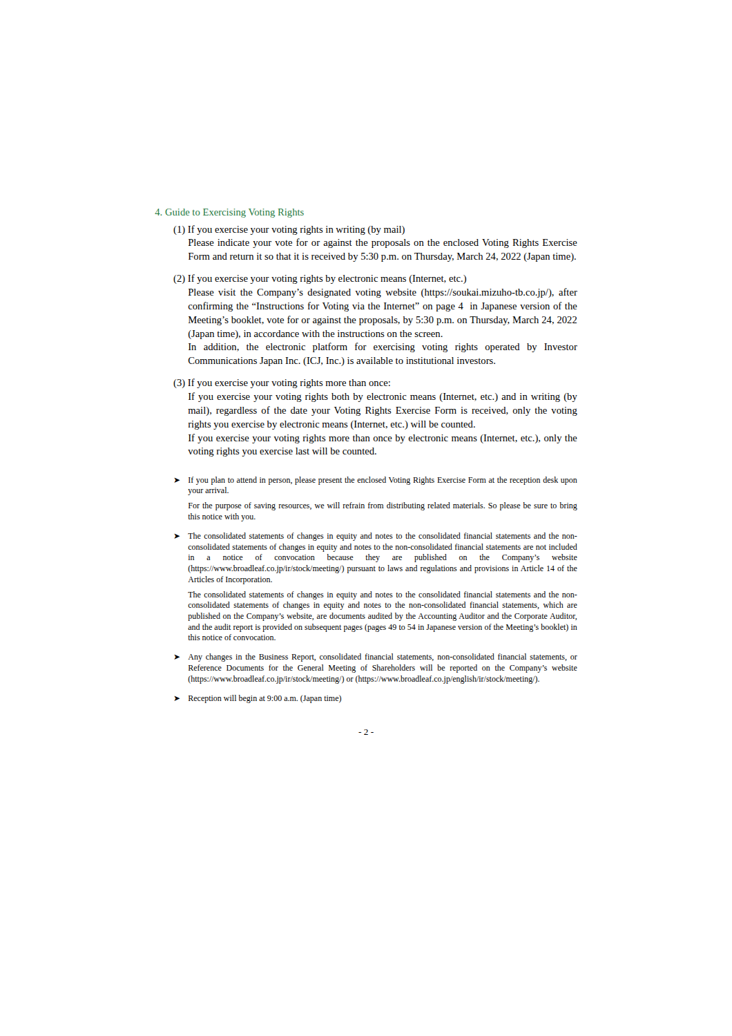4. Guide to Exercising Voting Rights
(1) If you exercise your voting rights in writing (by mail)
Please indicate your vote for or against the proposals on the enclosed Voting Rights Exercise Form and return it so that it is received by 5:30 p.m. on Thursday, March 24, 2022 (Japan time).
(2) If you exercise your voting rights by electronic means (Internet, etc.)
Please visit the Company’s designated voting website (https://soukai.mizuho-tb.co.jp/), after confirming the “Instructions for Voting via the Internet” on page 4 in Japanese version of the Meeting’s booklet, vote for or against the proposals, by 5:30 p.m. on Thursday, March 24, 2022 (Japan time), in accordance with the instructions on the screen.
In addition, the electronic platform for exercising voting rights operated by Investor Communications Japan Inc. (ICJ, Inc.) is available to institutional investors.
(3) If you exercise your voting rights more than once:
If you exercise your voting rights both by electronic means (Internet, etc.) and in writing (by mail), regardless of the date your Voting Rights Exercise Form is received, only the voting rights you exercise by electronic means (Internet, etc.) will be counted.
If you exercise your voting rights more than once by electronic means (Internet, etc.), only the voting rights you exercise last will be counted.
➤
If you plan to attend in person, please present the enclosed Voting Rights Exercise Form at the reception desk upon your arrival.
For the purpose of saving resources, we will refrain from distributing related materials. So please be sure to bring this notice with you.
➤
The consolidated statements of changes in equity and notes to the consolidated financial statements and the non-consolidated statements of changes in equity and notes to the non-consolidated financial statements are not included in a notice of convocation because they are published on the Company’s website (https://www.broadleaf.co.jp/ir/stock/meeting/) pursuant to laws and regulations and provisions in Article 14 of the Articles of Incorporation.
The consolidated statements of changes in equity and notes to the consolidated financial statements and the non-consolidated statements of changes in equity and notes to the non-consolidated financial statements, which are published on the Company’s website, are documents audited by the Accounting Auditor and the Corporate Auditor, and the audit report is provided on subsequent pages (pages 49 to 54 in Japanese version of the Meeting’s booklet) in this notice of convocation.
➤
Any changes in the Business Report, consolidated financial statements, non-consolidated financial statements, or Reference Documents for the General Meeting of Shareholders will be reported on the Company’s website (https://www.broadleaf.co.jp/ir/stock/meeting/) or (https://www.broadleaf.co.jp/english/ir/stock/meeting/).
➤
Reception will begin at 9:00 a.m. (Japan time)
- 2 -